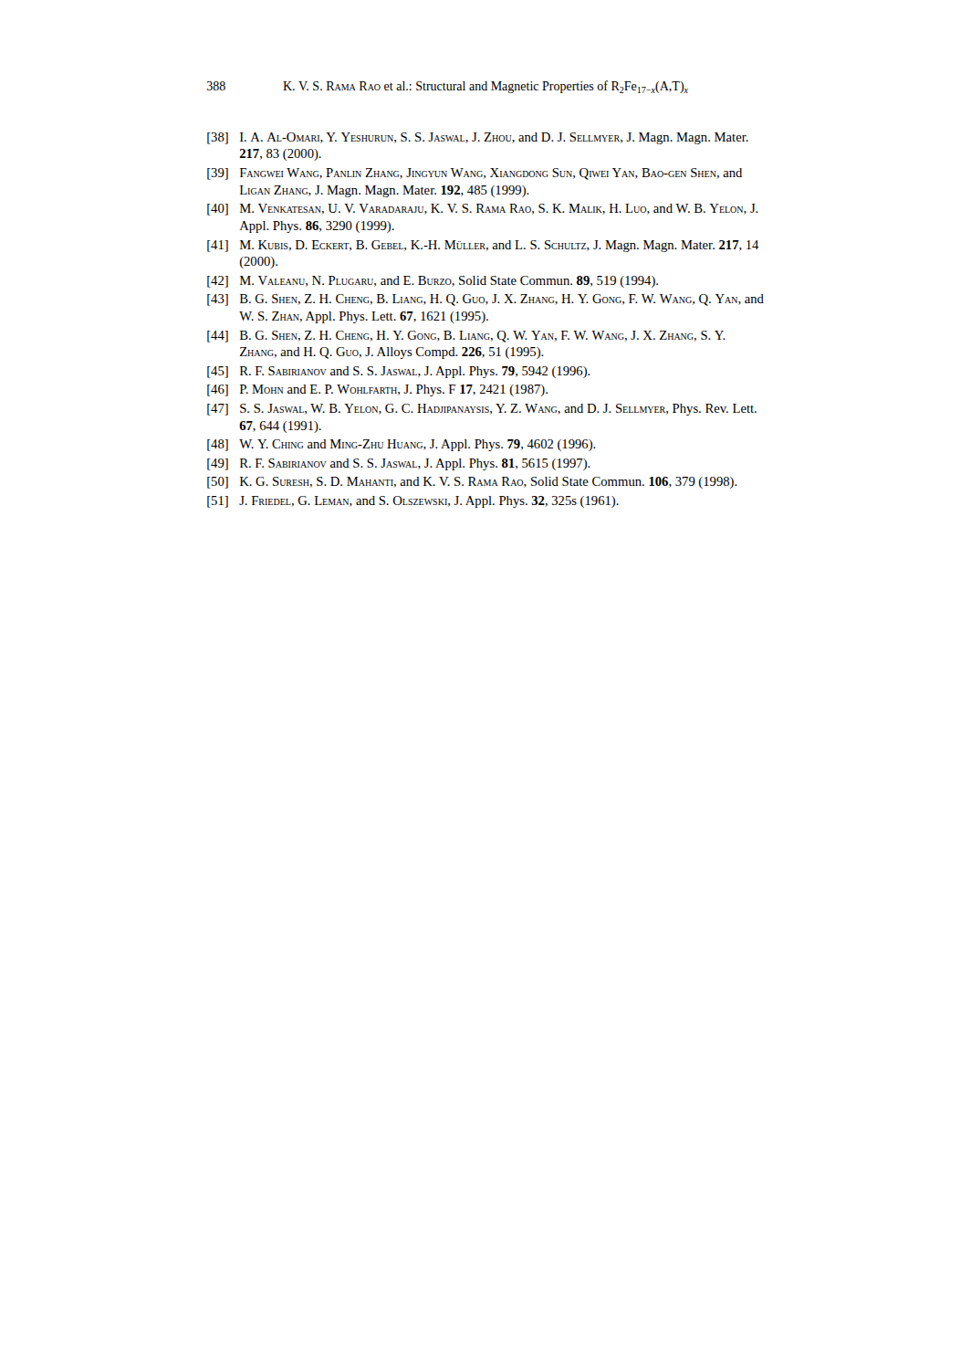388
K. V. S. Rama Rao et al.: Structural and Magnetic Properties of R2Fe17−x(A,T)x
[38] I. A. Al-Omari, Y. Yeshurun, S. S. Jaswal, J. Zhou, and D. J. Sellmyer, J. Magn. Magn. Mater. 217, 83 (2000).
[39] Fangwei Wang, Panlin Zhang, Jingyun Wang, Xiangdong Sun, Qiwei Yan, Bao-gen Shen, and Ligan Zhang, J. Magn. Magn. Mater. 192, 485 (1999).
[40] M. Venkatesan, U. V. Varadaraju, K. V. S. Rama Rao, S. K. Malik, H. Luo, and W. B. Yelon, J. Appl. Phys. 86, 3290 (1999).
[41] M. Kubis, D. Eckert, B. Gebel, K.-H. Müller, and L. S. Schultz, J. Magn. Magn. Mater. 217, 14 (2000).
[42] M. Valeanu, N. Plugaru, and E. Burzo, Solid State Commun. 89, 519 (1994).
[43] B. G. Shen, Z. H. Cheng, B. Liang, H. Q. Guo, J. X. Zhang, H. Y. Gong, F. W. Wang, Q. Yan, and W. S. Zhan, Appl. Phys. Lett. 67, 1621 (1995).
[44] B. G. Shen, Z. H. Cheng, H. Y. Gong, B. Liang, Q. W. Yan, F. W. Wang, J. X. Zhang, S. Y. Zhang, and H. Q. Guo, J. Alloys Compd. 226, 51 (1995).
[45] R. F. Sabirianov and S. S. Jaswal, J. Appl. Phys. 79, 5942 (1996).
[46] P. Mohn and E. P. Wohlfarth, J. Phys. F 17, 2421 (1987).
[47] S. S. Jaswal, W. B. Yelon, G. C. Hadjipanaysis, Y. Z. Wang, and D. J. Sellmyer, Phys. Rev. Lett. 67, 644 (1991).
[48] W. Y. Ching and Ming-Zhu Huang, J. Appl. Phys. 79, 4602 (1996).
[49] R. F. Sabirianov and S. S. Jaswal, J. Appl. Phys. 81, 5615 (1997).
[50] K. G. Suresh, S. D. Mahanti, and K. V. S. Rama Rao, Solid State Commun. 106, 379 (1998).
[51] J. Friedel, G. Leman, and S. Olszewski, J. Appl. Phys. 32, 325s (1961).